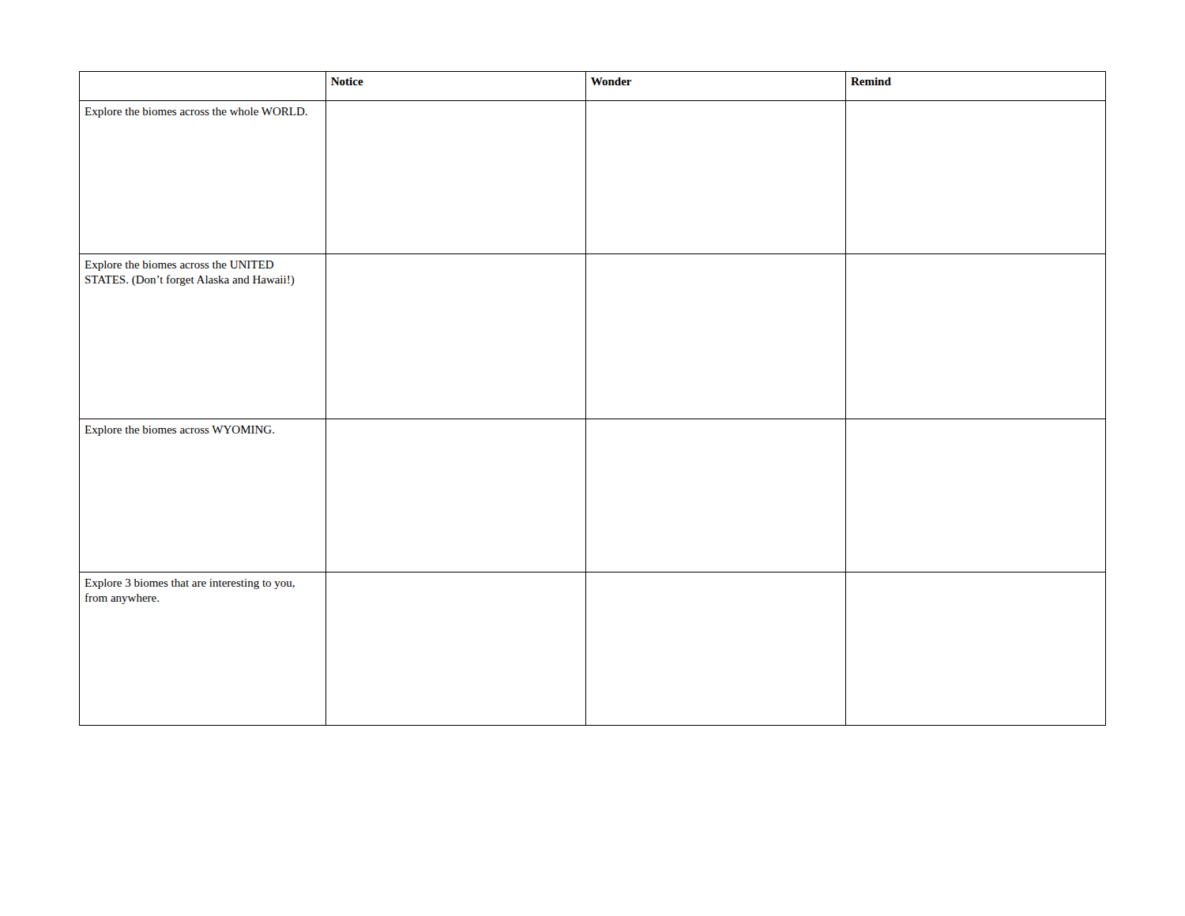| | Notice | Wonder | Remind |
| --- | --- | --- | --- |
| Explore the biomes across the whole WORLD. | | | |
| Explore the biomes across the UNITED STATES. (Don’t forget Alaska and Hawaii!) | | | |
| Explore the biomes across WYOMING. | | | |
| Explore 3 biomes that are interesting to you, from anywhere. | | | |